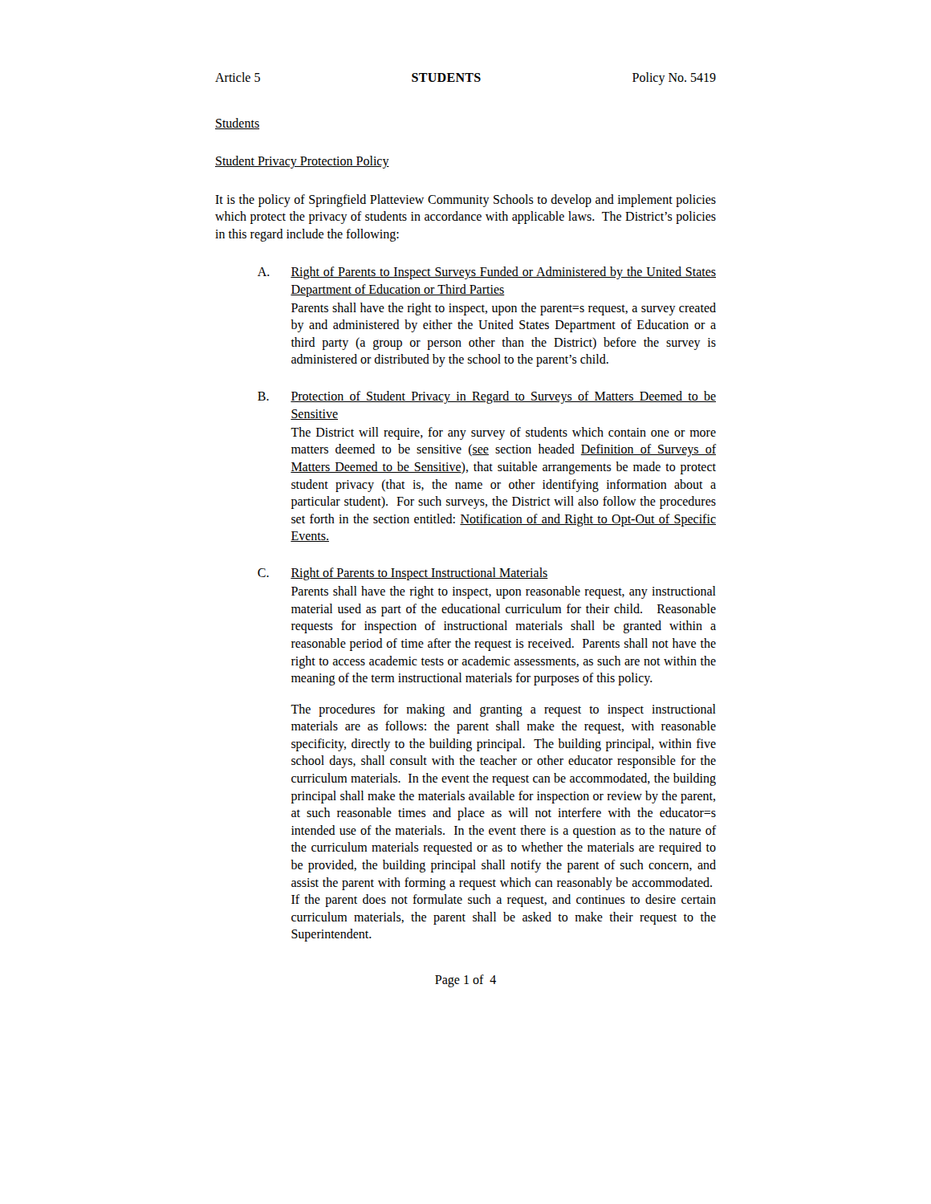Article 5
STUDENTS
Policy No. 5419
Students
Student Privacy Protection Policy
It is the policy of Springfield Platteview Community Schools to develop and implement policies which protect the privacy of students in accordance with applicable laws. The District’s policies in this regard include the following:
A.
Right of Parents to Inspect Surveys Funded or Administered by the United States Department of Education or Third Parties
Parents shall have the right to inspect, upon the parent=s request, a survey created by and administered by either the United States Department of Education or a third party (a group or person other than the District) before the survey is administered or distributed by the school to the parent’s child.
B.
Protection of Student Privacy in Regard to Surveys of Matters Deemed to be Sensitive
The District will require, for any survey of students which contain one or more matters deemed to be sensitive (see section headed Definition of Surveys of Matters Deemed to be Sensitive), that suitable arrangements be made to protect student privacy (that is, the name or other identifying information about a particular student). For such surveys, the District will also follow the procedures set forth in the section entitled: Notification of and Right to Opt-Out of Specific Events.
C.
Right of Parents to Inspect Instructional Materials
Parents shall have the right to inspect, upon reasonable request, any instructional material used as part of the educational curriculum for their child. Reasonable requests for inspection of instructional materials shall be granted within a reasonable period of time after the request is received. Parents shall not have the right to access academic tests or academic assessments, as such are not within the meaning of the term instructional materials for purposes of this policy.
The procedures for making and granting a request to inspect instructional materials are as follows: the parent shall make the request, with reasonable specificity, directly to the building principal. The building principal, within five school days, shall consult with the teacher or other educator responsible for the curriculum materials. In the event the request can be accommodated, the building principal shall make the materials available for inspection or review by the parent, at such reasonable times and place as will not interfere with the educator=s intended use of the materials. In the event there is a question as to the nature of the curriculum materials requested or as to whether the materials are required to be provided, the building principal shall notify the parent of such concern, and assist the parent with forming a request which can reasonably be accommodated. If the parent does not formulate such a request, and continues to desire certain curriculum materials, the parent shall be asked to make their request to the Superintendent.
Page 1 of 4